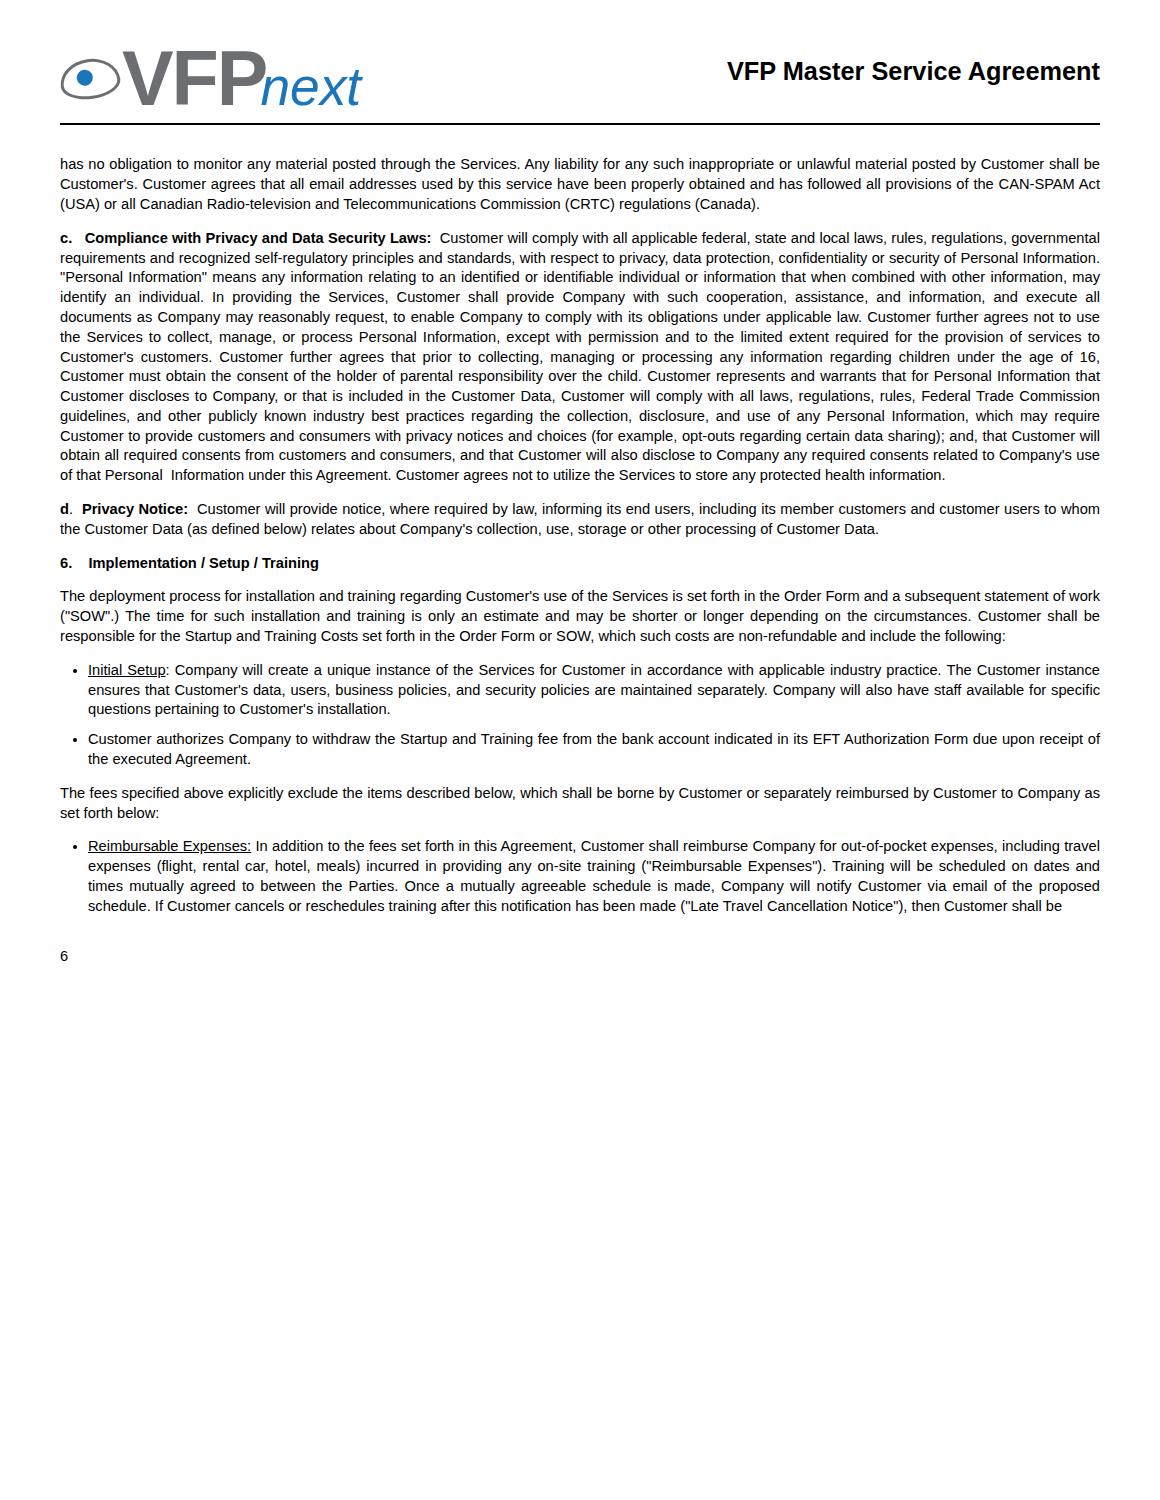VFP next
VFP Master Service Agreement
has no obligation to monitor any material posted through the Services. Any liability for any such inappropriate or unlawful material posted by Customer shall be Customer's. Customer agrees that all email addresses used by this service have been properly obtained and has followed all provisions of the CAN-SPAM Act (USA) or all Canadian Radio-television and Telecommunications Commission (CRTC) regulations (Canada).
c. Compliance with Privacy and Data Security Laws: Customer will comply with all applicable federal, state and local laws, rules, regulations, governmental requirements and recognized self-regulatory principles and standards, with respect to privacy, data protection, confidentiality or security of Personal Information. "Personal Information" means any information relating to an identified or identifiable individual or information that when combined with other information, may identify an individual. In providing the Services, Customer shall provide Company with such cooperation, assistance, and information, and execute all documents as Company may reasonably request, to enable Company to comply with its obligations under applicable law. Customer further agrees not to use the Services to collect, manage, or process Personal Information, except with permission and to the limited extent required for the provision of services to Customer's customers. Customer further agrees that prior to collecting, managing or processing any information regarding children under the age of 16, Customer must obtain the consent of the holder of parental responsibility over the child. Customer represents and warrants that for Personal Information that Customer discloses to Company, or that is included in the Customer Data, Customer will comply with all laws, regulations, rules, Federal Trade Commission guidelines, and other publicly known industry best practices regarding the collection, disclosure, and use of any Personal Information, which may require Customer to provide customers and consumers with privacy notices and choices (for example, opt-outs regarding certain data sharing); and, that Customer will obtain all required consents from customers and consumers, and that Customer will also disclose to Company any required consents related to Company's use of that Personal Information under this Agreement. Customer agrees not to utilize the Services to store any protected health information.
d. Privacy Notice: Customer will provide notice, where required by law, informing its end users, including its member customers and customer users to whom the Customer Data (as defined below) relates about Company's collection, use, storage or other processing of Customer Data.
6. Implementation / Setup / Training
The deployment process for installation and training regarding Customer's use of the Services is set forth in the Order Form and a subsequent statement of work ("SOW".) The time for such installation and training is only an estimate and may be shorter or longer depending on the circumstances. Customer shall be responsible for the Startup and Training Costs set forth in the Order Form or SOW, which such costs are non-refundable and include the following:
Initial Setup: Company will create a unique instance of the Services for Customer in accordance with applicable industry practice. The Customer instance ensures that Customer's data, users, business policies, and security policies are maintained separately. Company will also have staff available for specific questions pertaining to Customer's installation.
Customer authorizes Company to withdraw the Startup and Training fee from the bank account indicated in its EFT Authorization Form due upon receipt of the executed Agreement.
The fees specified above explicitly exclude the items described below, which shall be borne by Customer or separately reimbursed by Customer to Company as set forth below:
Reimbursable Expenses: In addition to the fees set forth in this Agreement, Customer shall reimburse Company for out-of-pocket expenses, including travel expenses (flight, rental car, hotel, meals) incurred in providing any on-site training ("Reimbursable Expenses"). Training will be scheduled on dates and times mutually agreed to between the Parties. Once a mutually agreeable schedule is made, Company will notify Customer via email of the proposed schedule. If Customer cancels or reschedules training after this notification has been made ("Late Travel Cancellation Notice"), then Customer shall be
6